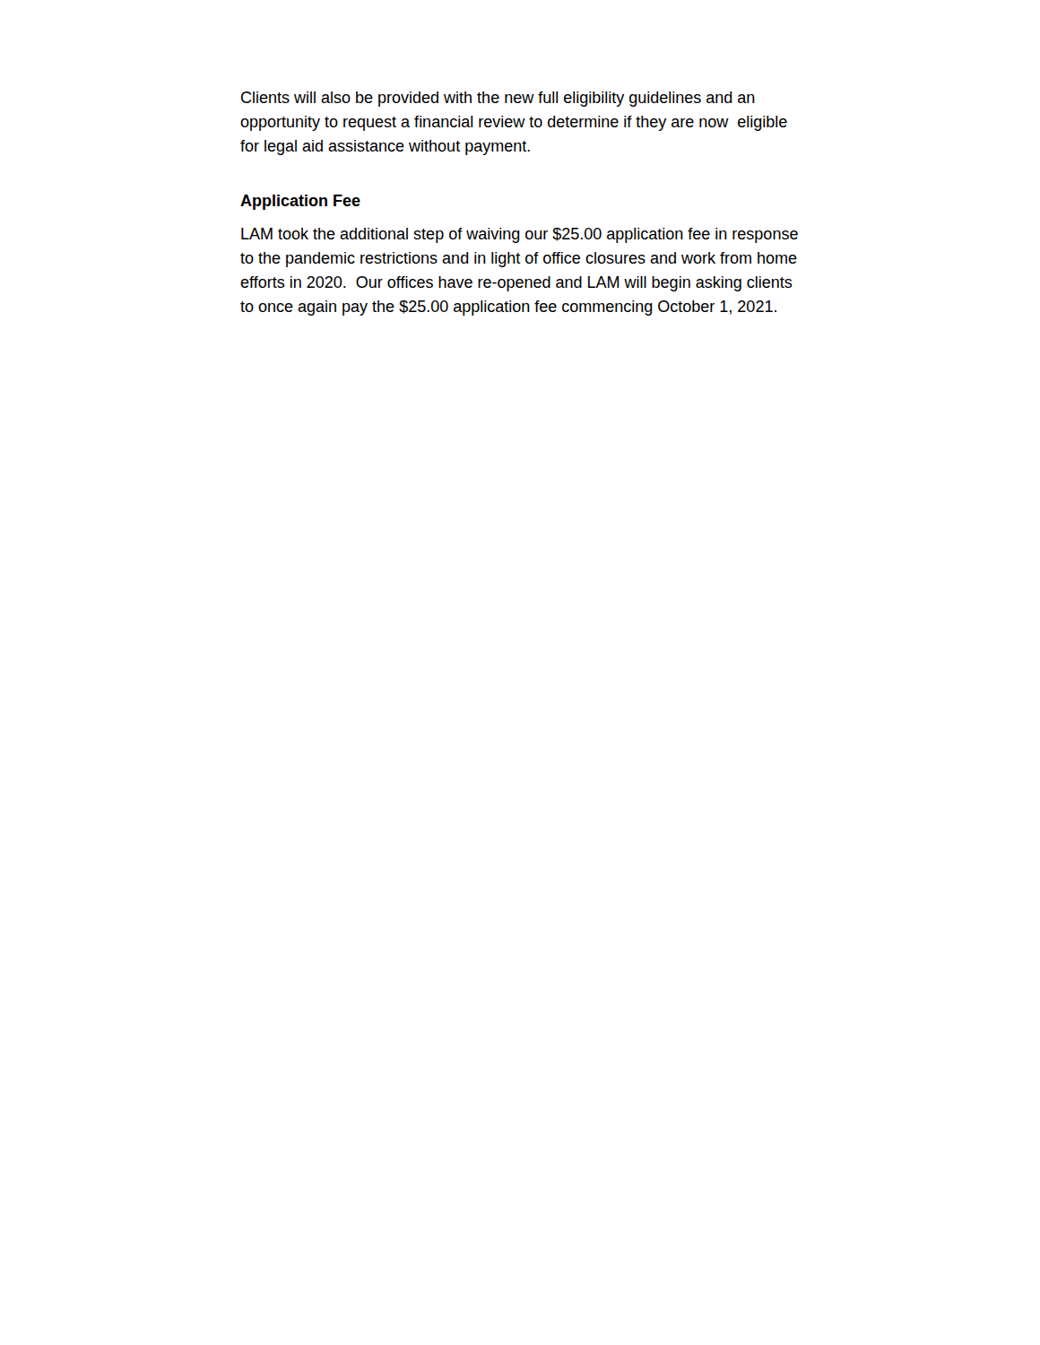Clients will also be provided with the new full eligibility guidelines and an opportunity to request a financial review to determine if they are now eligible for legal aid assistance without payment.
Application Fee
LAM took the additional step of waiving our $25.00 application fee in response to the pandemic restrictions and in light of office closures and work from home efforts in 2020. Our offices have re-opened and LAM will begin asking clients to once again pay the $25.00 application fee commencing October 1, 2021.